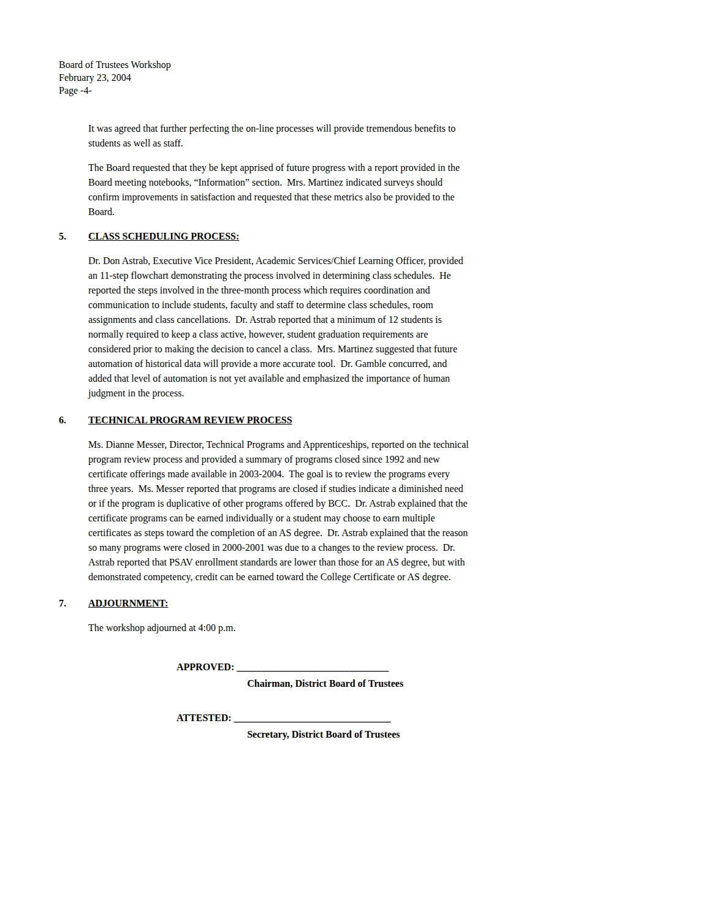Board of Trustees Workshop
February 23, 2004
Page -4-
It was agreed that further perfecting the on-line processes will provide tremendous benefits to students as well as staff.
The Board requested that they be kept apprised of future progress with a report provided in the Board meeting notebooks, “Information” section. Mrs. Martinez indicated surveys should confirm improvements in satisfaction and requested that these metrics also be provided to the Board.
5. CLASS SCHEDULING PROCESS:
Dr. Don Astrab, Executive Vice President, Academic Services/Chief Learning Officer, provided an 11-step flowchart demonstrating the process involved in determining class schedules. He reported the steps involved in the three-month process which requires coordination and communication to include students, faculty and staff to determine class schedules, room assignments and class cancellations. Dr. Astrab reported that a minimum of 12 students is normally required to keep a class active, however, student graduation requirements are considered prior to making the decision to cancel a class. Mrs. Martinez suggested that future automation of historical data will provide a more accurate tool. Dr. Gamble concurred, and added that level of automation is not yet available and emphasized the importance of human judgment in the process.
6. TECHNICAL PROGRAM REVIEW PROCESS
Ms. Dianne Messer, Director, Technical Programs and Apprenticeships, reported on the technical program review process and provided a summary of programs closed since 1992 and new certificate offerings made available in 2003-2004. The goal is to review the programs every three years. Ms. Messer reported that programs are closed if studies indicate a diminished need or if the program is duplicative of other programs offered by BCC. Dr. Astrab explained that the certificate programs can be earned individually or a student may choose to earn multiple certificates as steps toward the completion of an AS degree. Dr. Astrab explained that the reason so many programs were closed in 2000-2001 was due to a changes to the review process. Dr. Astrab reported that PSAV enrollment standards are lower than those for an AS degree, but with demonstrated competency, credit can be earned toward the College Certificate or AS degree.
7. ADJOURNMENT:
The workshop adjourned at 4:00 p.m.
APPROVED: _______________________________
Chairman, District Board of Trustees
ATTESTED: ________________________________
Secretary, District Board of Trustees